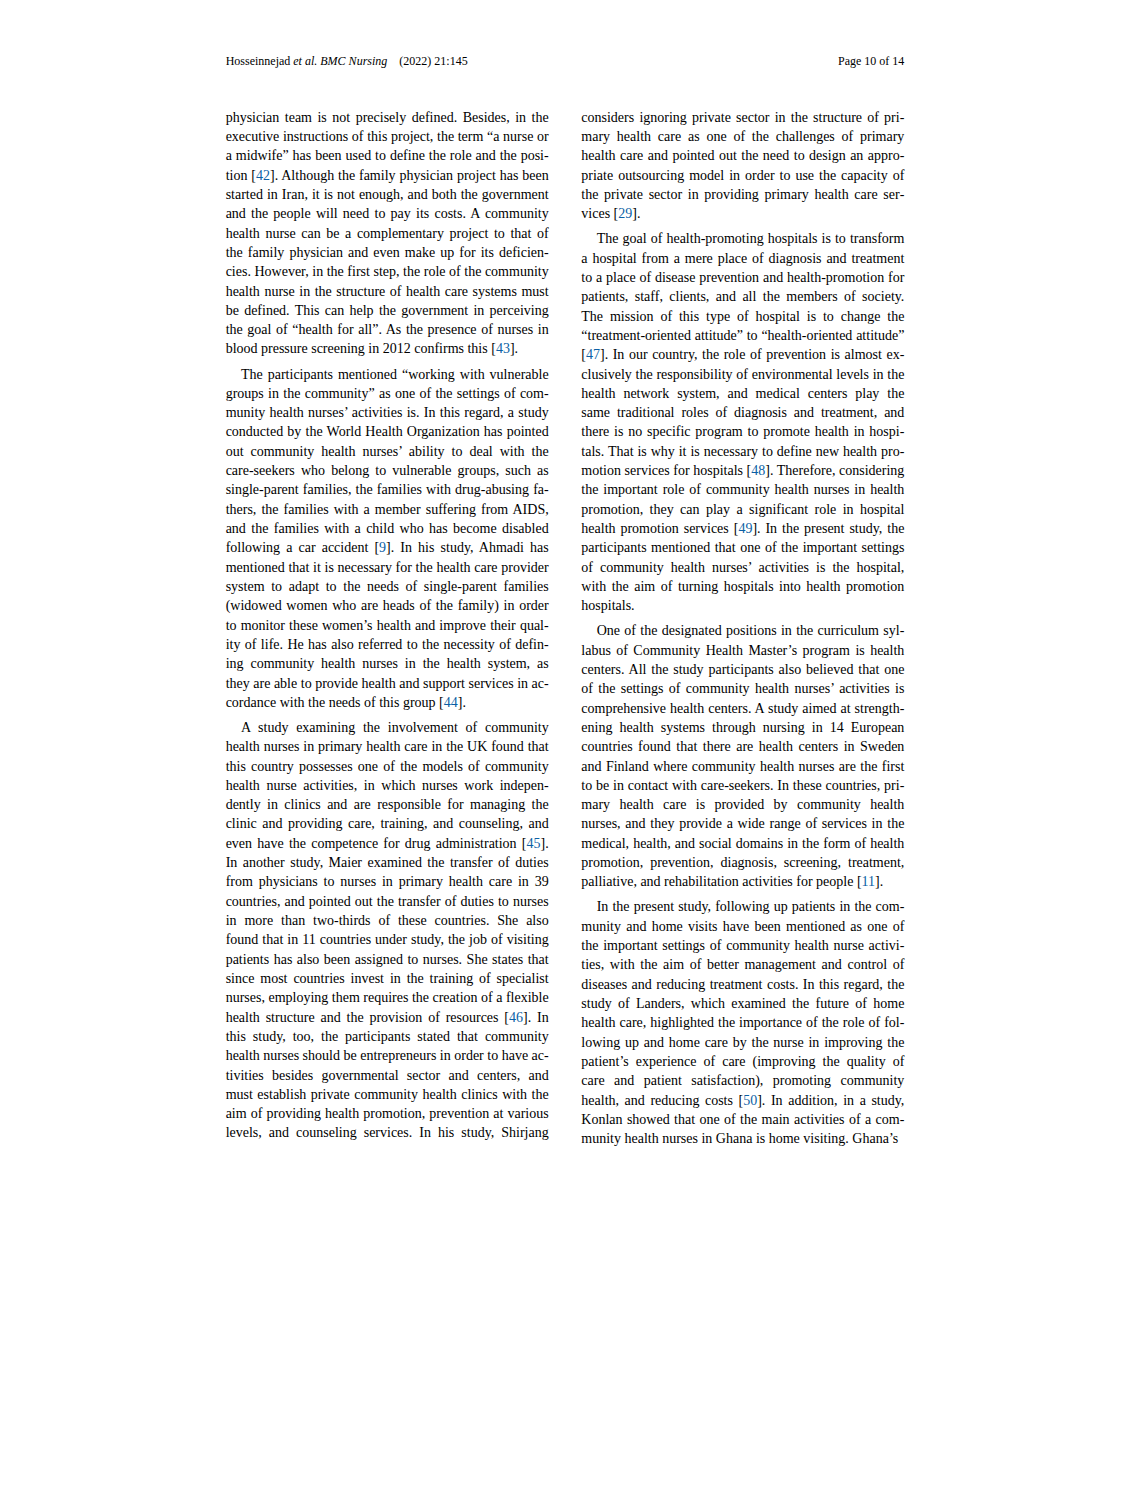Hosseinnejad et al. BMC Nursing (2022) 21:145
Page 10 of 14
physician team is not precisely defined. Besides, in the executive instructions of this project, the term “a nurse or a midwife” has been used to define the role and the position [42]. Although the family physician project has been started in Iran, it is not enough, and both the government and the people will need to pay its costs. A community health nurse can be a complementary project to that of the family physician and even make up for its deficiencies. However, in the first step, the role of the community health nurse in the structure of health care systems must be defined. This can help the government in perceiving the goal of “health for all”. As the presence of nurses in blood pressure screening in 2012 confirms this [43].
The participants mentioned “working with vulnerable groups in the community” as one of the settings of community health nurses’ activities is. In this regard, a study conducted by the World Health Organization has pointed out community health nurses’ ability to deal with the care-seekers who belong to vulnerable groups, such as single-parent families, the families with drug-abusing fathers, the families with a member suffering from AIDS, and the families with a child who has become disabled following a car accident [9]. In his study, Ahmadi has mentioned that it is necessary for the health care provider system to adapt to the needs of single-parent families (widowed women who are heads of the family) in order to monitor these women’s health and improve their quality of life. He has also referred to the necessity of defining community health nurses in the health system, as they are able to provide health and support services in accordance with the needs of this group [44].
A study examining the involvement of community health nurses in primary health care in the UK found that this country possesses one of the models of community health nurse activities, in which nurses work independently in clinics and are responsible for managing the clinic and providing care, training, and counseling, and even have the competence for drug administration [45]. In another study, Maier examined the transfer of duties from physicians to nurses in primary health care in 39 countries, and pointed out the transfer of duties to nurses in more than two-thirds of these countries. She also found that in 11 countries under study, the job of visiting patients has also been assigned to nurses. She states that since most countries invest in the training of specialist nurses, employing them requires the creation of a flexible health structure and the provision of resources [46]. In this study, too, the participants stated that community health nurses should be entrepreneurs in order to have activities besides governmental sector and centers, and must establish private community health clinics with the aim of providing health promotion, prevention at various levels, and counseling services. In his study, Shirjang considers ignoring private sector in the structure of primary health care as one of the challenges of primary health care and pointed out the need to design an appropriate outsourcing model in order to use the capacity of the private sector in providing primary health care services [29].
The goal of health-promoting hospitals is to transform a hospital from a mere place of diagnosis and treatment to a place of disease prevention and health-promotion for patients, staff, clients, and all the members of society. The mission of this type of hospital is to change the “treatment-oriented attitude” to “health-oriented attitude” [47]. In our country, the role of prevention is almost exclusively the responsibility of environmental levels in the health network system, and medical centers play the same traditional roles of diagnosis and treatment, and there is no specific program to promote health in hospitals. That is why it is necessary to define new health promotion services for hospitals [48]. Therefore, considering the important role of community health nurses in health promotion, they can play a significant role in hospital health promotion services [49]. In the present study, the participants mentioned that one of the important settings of community health nurses’ activities is the hospital, with the aim of turning hospitals into health promotion hospitals.
One of the designated positions in the curriculum syllabus of Community Health Master’s program is health centers. All the study participants also believed that one of the settings of community health nurses’ activities is comprehensive health centers. A study aimed at strengthening health systems through nursing in 14 European countries found that there are health centers in Sweden and Finland where community health nurses are the first to be in contact with care-seekers. In these countries, primary health care is provided by community health nurses, and they provide a wide range of services in the medical, health, and social domains in the form of health promotion, prevention, diagnosis, screening, treatment, palliative, and rehabilitation activities for people [11].
In the present study, following up patients in the community and home visits have been mentioned as one of the important settings of community health nurse activities, with the aim of better management and control of diseases and reducing treatment costs. In this regard, the study of Landers, which examined the future of home health care, highlighted the importance of the role of following up and home care by the nurse in improving the patient’s experience of care (improving the quality of care and patient satisfaction), promoting community health, and reducing costs [50]. In addition, in a study, Konlan showed that one of the main activities of a community health nurses in Ghana is home visiting. Ghana’s